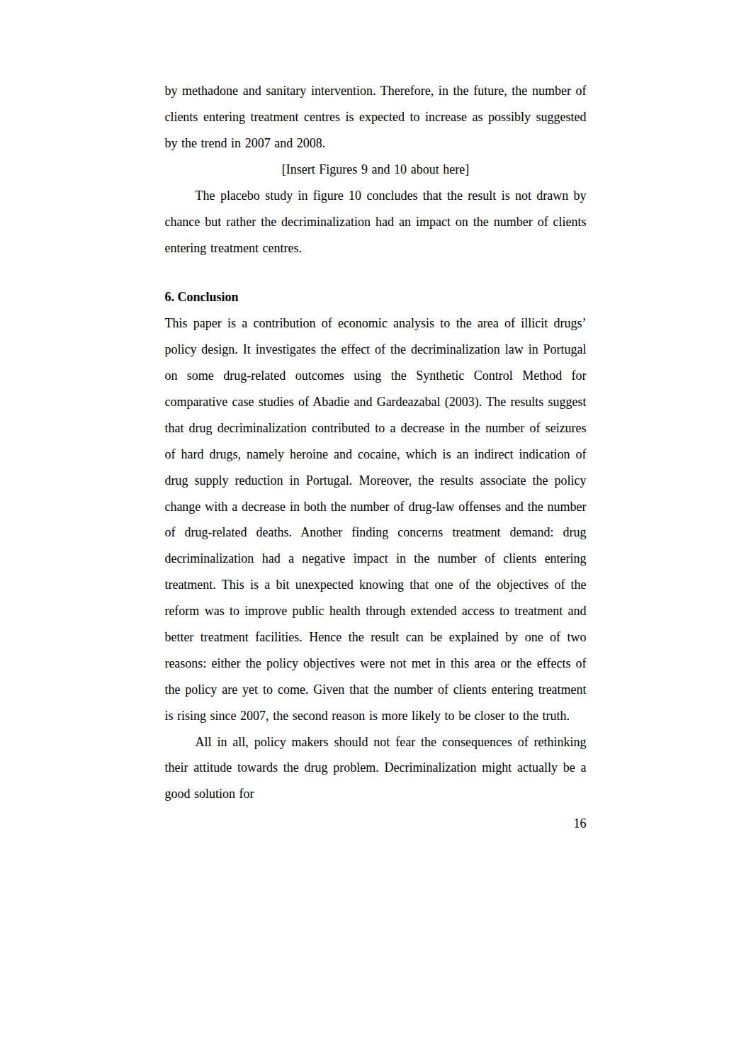by methadone and sanitary intervention. Therefore, in the future, the number of clients entering treatment centres is expected to increase as possibly suggested by the trend in 2007 and 2008.
[Insert Figures 9 and 10 about here]
The placebo study in figure 10 concludes that the result is not drawn by chance but rather the decriminalization had an impact on the number of clients entering treatment centres.
6. Conclusion
This paper is a contribution of economic analysis to the area of illicit drugs’ policy design. It investigates the effect of the decriminalization law in Portugal on some drug-related outcomes using the Synthetic Control Method for comparative case studies of Abadie and Gardeazabal (2003). The results suggest that drug decriminalization contributed to a decrease in the number of seizures of hard drugs, namely heroine and cocaine, which is an indirect indication of drug supply reduction in Portugal. Moreover, the results associate the policy change with a decrease in both the number of drug-law offenses and the number of drug-related deaths. Another finding concerns treatment demand: drug decriminalization had a negative impact in the number of clients entering treatment. This is a bit unexpected knowing that one of the objectives of the reform was to improve public health through extended access to treatment and better treatment facilities. Hence the result can be explained by one of two reasons: either the policy objectives were not met in this area or the effects of the policy are yet to come. Given that the number of clients entering treatment is rising since 2007, the second reason is more likely to be closer to the truth.
All in all, policy makers should not fear the consequences of rethinking their attitude towards the drug problem. Decriminalization might actually be a good solution for
16